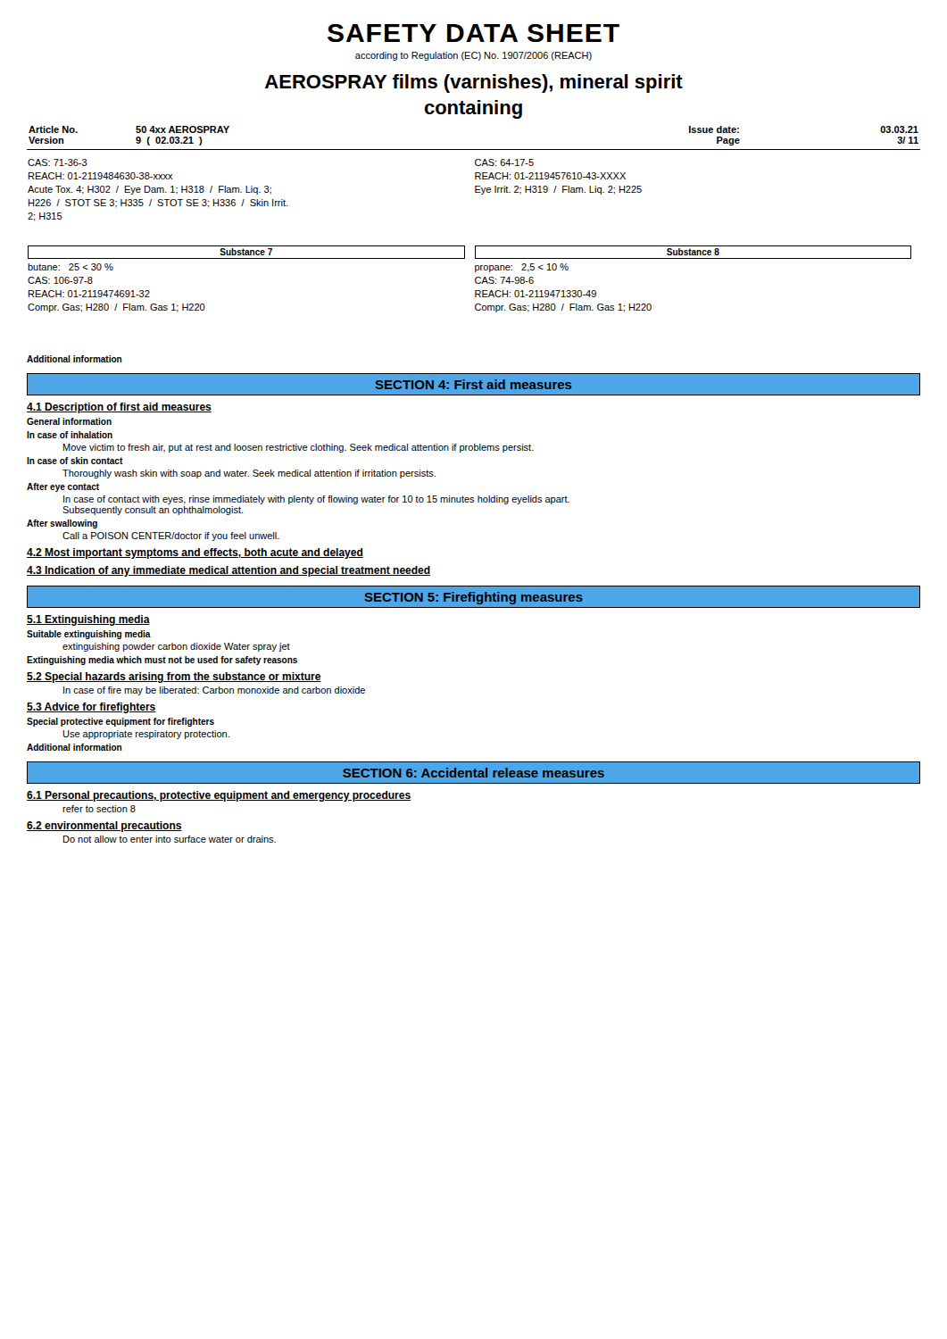SAFETY DATA SHEET
according to Regulation (EC) No. 1907/2006 (REACH)
AEROSPRAY films (varnishes), mineral spirit
containing
| Article No. | 50 4xx AEROSPRAY | Issue date: | 03.03.21 |
| Version | 9 ( 02.03.21 ) | Page | 3/ 11 |
| CAS: 71-36-3 REACH: 01-2119484630-38-xxxx Acute Tox. 4; H302 / Eye Dam. 1; H318 / Flam. Liq. 3; H226 / STOT SE 3; H335 / STOT SE 3; H336 / Skin Irrit. 2; H315 | CAS: 64-17-5 REACH: 01-2119457610-43-XXXX Eye Irrit. 2; H319 / Flam. Liq. 2; H225 |
| Substance 7 butane: 25 < 30 % CAS: 106-97-8 REACH: 01-2119474691-32 Compr. Gas; H280 / Flam. Gas 1; H220 | Substance 8 propane: 2,5 < 10 % CAS: 74-98-6 REACH: 01-2119471330-49 Compr. Gas; H280 / Flam. Gas 1; H220 |
Additional information
SECTION 4: First aid measures
4.1 Description of first aid measures
General information
In case of inhalation
Move victim to fresh air, put at rest and loosen restrictive clothing. Seek medical attention if problems persist.
In case of skin contact
Thoroughly wash skin with soap and water. Seek medical attention if irritation persists.
After eye contact
In case of contact with eyes, rinse immediately with plenty of flowing water for 10 to 15 minutes holding eyelids apart.
Subsequently consult an ophthalmologist.
After swallowing
Call a POISON CENTER/doctor if you feel unwell.
4.2 Most important symptoms and effects, both acute and delayed
4.3 Indication of any immediate medical attention and special treatment needed
SECTION 5: Firefighting measures
5.1 Extinguishing media
Suitable extinguishing media
extinguishing powder carbon dioxide Water spray jet
Extinguishing media which must not be used for safety reasons
5.2 Special hazards arising from the substance or mixture
In case of fire may be liberated: Carbon monoxide and carbon dioxide
5.3 Advice for firefighters
Special protective equipment for firefighters
Use appropriate respiratory protection.
Additional information
SECTION 6: Accidental release measures
6.1 Personal precautions, protective equipment and emergency procedures
refer to section 8
6.2 environmental precautions
Do not allow to enter into surface water or drains.